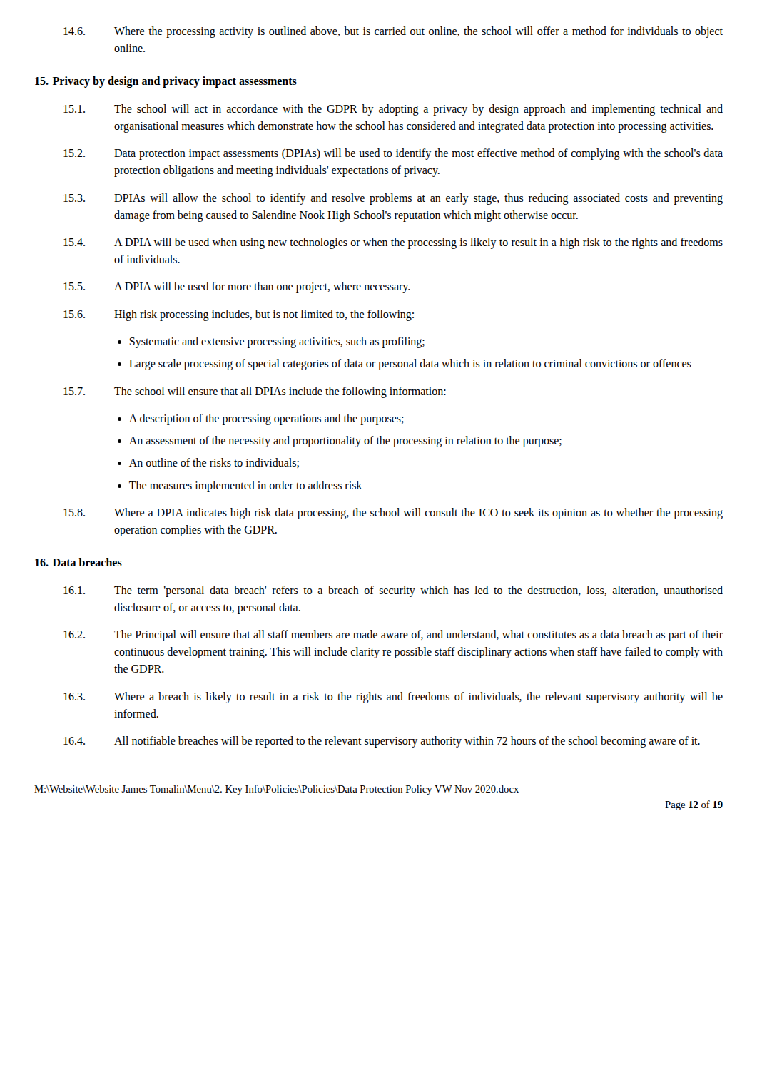14.6.
Where the processing activity is outlined above, but is carried out online, the school will offer a method for individuals to object online.
15. Privacy by design and privacy impact assessments
15.1.
The school will act in accordance with the GDPR by adopting a privacy by design approach and implementing technical and organisational measures which demonstrate how the school has considered and integrated data protection into processing activities.
15.2.
Data protection impact assessments (DPIAs) will be used to identify the most effective method of complying with the school's data protection obligations and meeting individuals' expectations of privacy.
15.3.
DPIAs will allow the school to identify and resolve problems at an early stage, thus reducing associated costs and preventing damage from being caused to Salendine Nook High School's reputation which might otherwise occur.
15.4.
A DPIA will be used when using new technologies or when the processing is likely to result in a high risk to the rights and freedoms of individuals.
15.5.
A DPIA will be used for more than one project, where necessary.
15.6.
High risk processing includes, but is not limited to, the following:
Systematic and extensive processing activities, such as profiling;
Large scale processing of special categories of data or personal data which is in relation to criminal convictions or offences
15.7.
The school will ensure that all DPIAs include the following information:
A description of the processing operations and the purposes;
An assessment of the necessity and proportionality of the processing in relation to the purpose;
An outline of the risks to individuals;
The measures implemented in order to address risk
15.8.
Where a DPIA indicates high risk data processing, the school will consult the ICO to seek its opinion as to whether the processing operation complies with the GDPR.
16. Data breaches
16.1.
The term 'personal data breach' refers to a breach of security which has led to the destruction, loss, alteration, unauthorised disclosure of, or access to, personal data.
16.2.
The Principal will ensure that all staff members are made aware of, and understand, what constitutes as a data breach as part of their continuous development training. This will include clarity re possible staff disciplinary actions when staff have failed to comply with the GDPR.
16.3.
Where a breach is likely to result in a risk to the rights and freedoms of individuals, the relevant supervisory authority will be informed.
16.4.
All notifiable breaches will be reported to the relevant supervisory authority within 72 hours of the school becoming aware of it.
M:\Website\Website James Tomalin\Menu\2. Key Info\Policies\Policies\Data Protection Policy VW Nov 2020.docx
Page 12 of 19